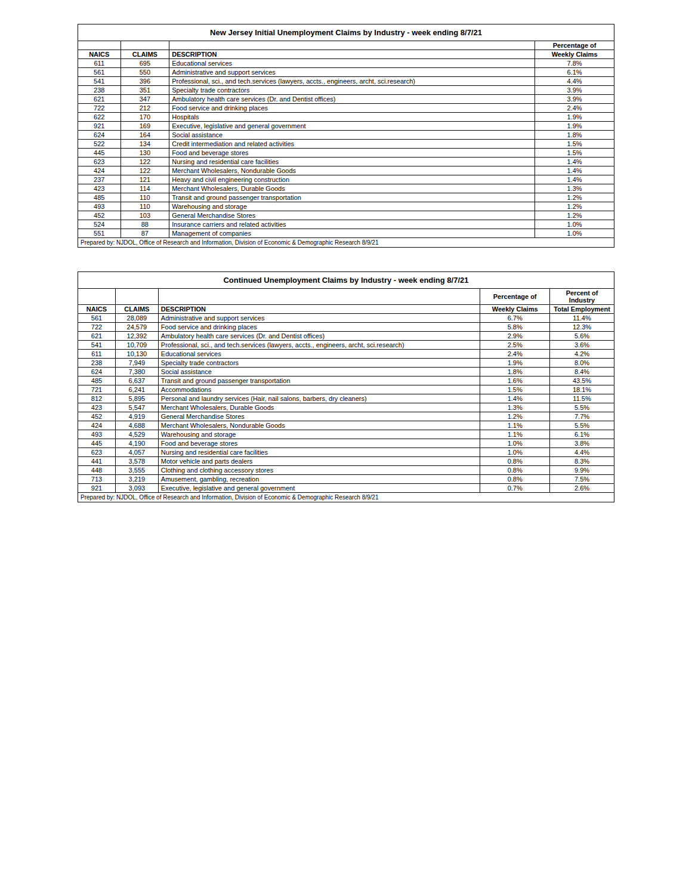New Jersey Initial Unemployment Claims by Industry - week ending 8/7/21
| | | | Percentage of |
| --- | --- | --- | --- |
| NAICS | CLAIMS | DESCRIPTION | Weekly Claims |
| 611 | 695 | Educational services | 7.8% |
| 561 | 550 | Administrative and support services | 6.1% |
| 541 | 396 | Professional, sci., and tech.services (lawyers, accts., engineers, archt, sci.research) | 4.4% |
| 238 | 351 | Specialty trade contractors | 3.9% |
| 621 | 347 | Ambulatory health care services (Dr. and Dentist offices) | 3.9% |
| 722 | 212 | Food service and drinking places | 2.4% |
| 622 | 170 | Hospitals | 1.9% |
| 921 | 169 | Executive, legislative and general government | 1.9% |
| 624 | 164 | Social assistance | 1.8% |
| 522 | 134 | Credit intermediation and related activities | 1.5% |
| 445 | 130 | Food and beverage stores | 1.5% |
| 623 | 122 | Nursing and residential care facilities | 1.4% |
| 424 | 122 | Merchant Wholesalers, Nondurable Goods | 1.4% |
| 237 | 121 | Heavy and civil engineering construction | 1.4% |
| 423 | 114 | Merchant Wholesalers, Durable Goods | 1.3% |
| 485 | 110 | Transit and ground passenger transportation | 1.2% |
| 493 | 110 | Warehousing and storage | 1.2% |
| 452 | 103 | General Merchandise Stores | 1.2% |
| 524 | 88 | Insurance carriers and related activities | 1.0% |
| 551 | 87 | Management of companies | 1.0% |
| Prepared by: NJDOL, Office of Research and Information, Division of Economic & Demographic Research 8/9/21 |
Continued Unemployment Claims by Industry - week ending 8/7/21
| | | | Percentage of | Percent of Industry |
| --- | --- | --- | --- | --- |
| NAICS | CLAIMS | DESCRIPTION | Weekly Claims | Total Employment |
| 561 | 28,089 | Administrative and support services | 6.7% | 11.4% |
| 722 | 24,579 | Food service and drinking places | 5.8% | 12.3% |
| 621 | 12,392 | Ambulatory health care services (Dr. and Dentist offices) | 2.9% | 5.6% |
| 541 | 10,709 | Professional, sci., and tech.services (lawyers, accts., engineers, archt, sci.research) | 2.5% | 3.6% |
| 611 | 10,130 | Educational services | 2.4% | 4.2% |
| 238 | 7,949 | Specialty trade contractors | 1.9% | 8.0% |
| 624 | 7,380 | Social assistance | 1.8% | 8.4% |
| 485 | 6,637 | Transit and ground passenger transportation | 1.6% | 43.5% |
| 721 | 6,241 | Accommodations | 1.5% | 18.1% |
| 812 | 5,895 | Personal and laundry services (Hair, nail salons, barbers, dry cleaners) | 1.4% | 11.5% |
| 423 | 5,547 | Merchant Wholesalers, Durable Goods | 1.3% | 5.5% |
| 452 | 4,919 | General Merchandise Stores | 1.2% | 7.7% |
| 424 | 4,688 | Merchant Wholesalers, Nondurable Goods | 1.1% | 5.5% |
| 493 | 4,529 | Warehousing and storage | 1.1% | 6.1% |
| 445 | 4,190 | Food and beverage stores | 1.0% | 3.8% |
| 623 | 4,057 | Nursing and residential care facilities | 1.0% | 4.4% |
| 441 | 3,578 | Motor vehicle and parts dealers | 0.8% | 8.3% |
| 448 | 3,555 | Clothing and clothing accessory stores | 0.8% | 9.9% |
| 713 | 3,219 | Amusement, gambling, recreation | 0.8% | 7.5% |
| 921 | 3,093 | Executive, legislative and general government | 0.7% | 2.6% |
| Prepared by: NJDOL, Office of Research and Information, Division of Economic & Demographic Research 8/9/21 |